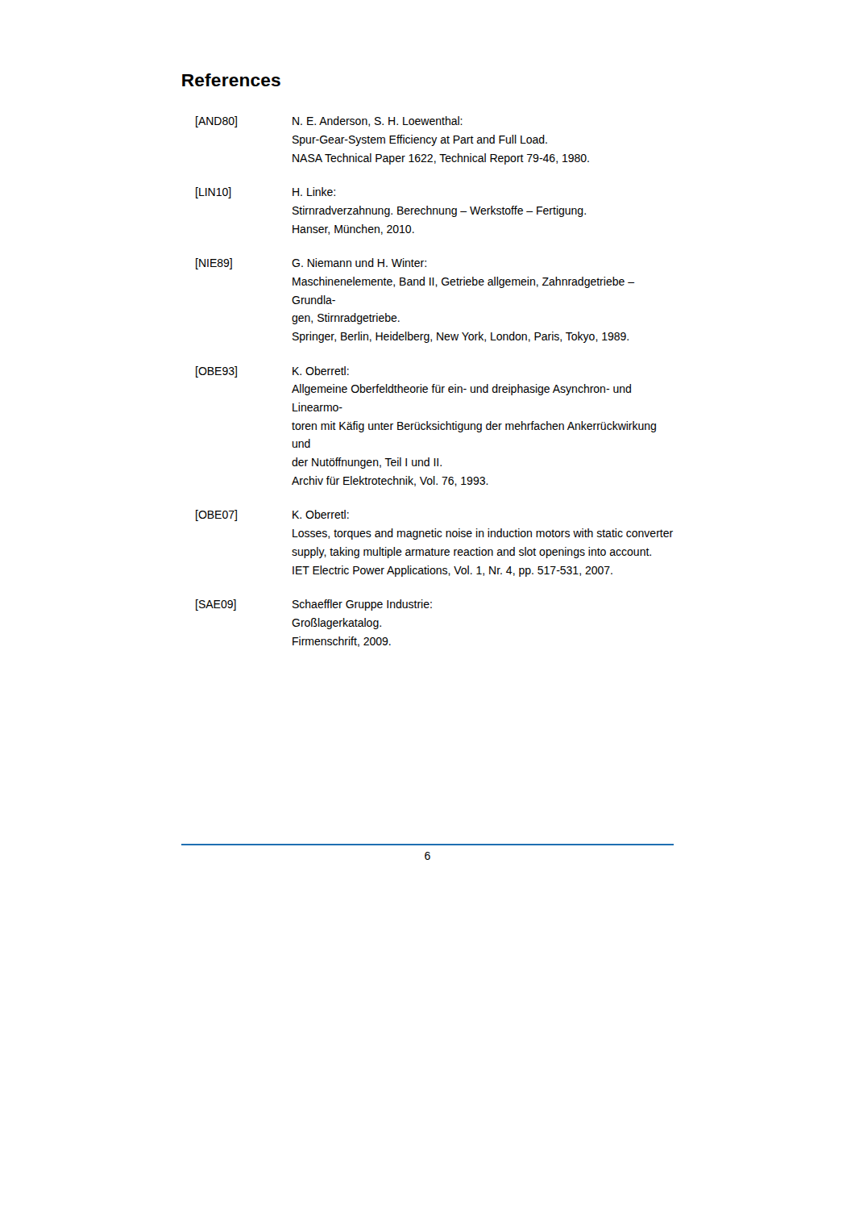References
[AND80]
N. E. Anderson, S. H. Loewenthal:
Spur-Gear-System Efficiency at Part and Full Load.
NASA Technical Paper 1622, Technical Report 79-46, 1980.
[LIN10]
H. Linke:
Stirnradverzahnung. Berechnung – Werkstoffe – Fertigung.
Hanser, München, 2010.
[NIE89]
G. Niemann und H. Winter:
Maschinenelemente, Band II, Getriebe allgemein, Zahnradgetriebe – Grundla-
gen, Stirnradgetriebe.
Springer, Berlin, Heidelberg, New York, London, Paris, Tokyo, 1989.
[OBE93]
K. Oberretl:
Allgemeine Oberfeldtheorie für ein- und dreiphasige Asynchron- und Linearmo-
toren mit Käfig unter Berücksichtigung der mehrfachen Ankerrückwirkung und
der Nutöffnungen, Teil I und II.
Archiv für Elektrotechnik, Vol. 76, 1993.
[OBE07]
K. Oberretl:
Losses, torques and magnetic noise in induction motors with static converter
supply, taking multiple armature reaction and slot openings into account.
IET Electric Power Applications, Vol. 1, Nr. 4, pp. 517-531, 2007.
[SAE09]
Schaeffler Gruppe Industrie:
Großlagerkatalog.
Firmenschrift, 2009.
6